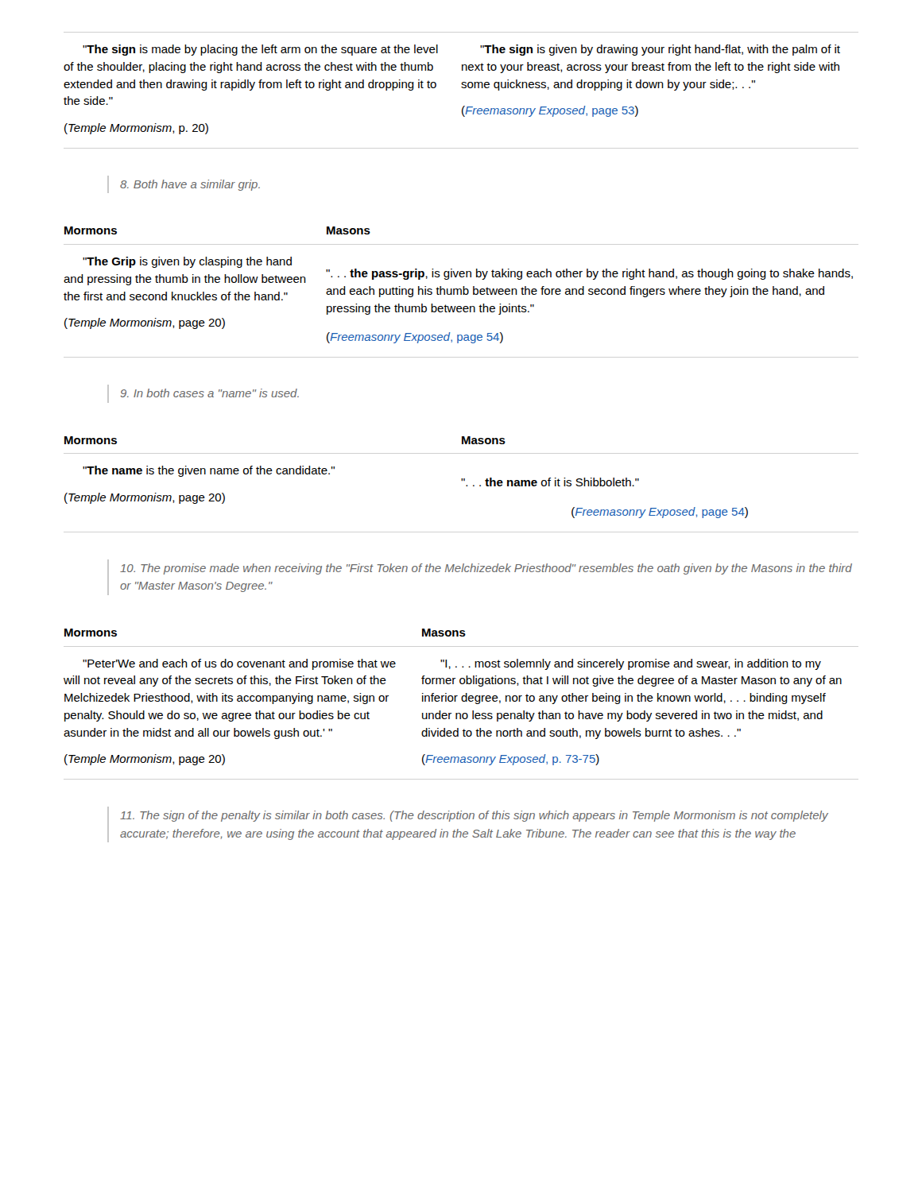| " The sign is made by placing the left arm on the square at the level of the shoulder, placing the right hand across the chest with the thumb extended and then drawing it rapidly from left to right and dropping it to the side." ( Temple Mormonism , p. 20) | " The sign is given by drawing your right hand-flat, with the palm of it next to your breast, across your breast from the left to the right side with some quickness, and dropping it down by your side;. . ." ( Freemasonry Exposed , page 53 ) |
8. Both have a similar grip.
| Mormons | Masons |
| --- | --- |
| " The Grip is given by clasping the hand and pressing the thumb in the hollow between the first and second knuckles of the hand." ( Temple Mormonism , page 20) | ". . . the pass-grip , is given by taking each other by the right hand, as though going to shake hands, and each putting his thumb between the fore and second fingers where they join the hand, and pressing the thumb between the joints." ( Freemasonry Exposed , page 54 ) |
9. In both cases a "name" is used.
| Mormons | Masons |
| --- | --- |
| " The name is the given name of the candidate." ( Temple Mormonism , page 20) | ". . . the name of it is Shibboleth." ( Freemasonry Exposed , page 54 ) |
10. The promise made when receiving the "First Token of the Melchizedek Priesthood" resembles the oath given by the Masons in the third or "Master Mason's Degree."
| Mormons | Masons |
| --- | --- |
| "Peter'We and each of us do covenant and promise that we will not reveal any of the secrets of this, the First Token of the Melchizedek Priesthood, with its accompanying name, sign or penalty. Should we do so, we agree that our bodies be cut asunder in the midst and all our bowels gush out.' " ( Temple Mormonism , page 20) | "I, . . . most solemnly and sincerely promise and swear, in addition to my former obligations, that I will not give the degree of a Master Mason to any of an inferior degree, nor to any other being in the known world, . . . binding myself under no less penalty than to have my body severed in two in the midst, and divided to the north and south, my bowels burnt to ashes. . ." ( Freemasonry Exposed , p. 73-75 ) |
11. The sign of the penalty is similar in both cases. (The description of this sign which appears in Temple Mormonism is not completely accurate; therefore, we are using the account that appeared in the Salt Lake Tribune. The reader can see that this is the way the